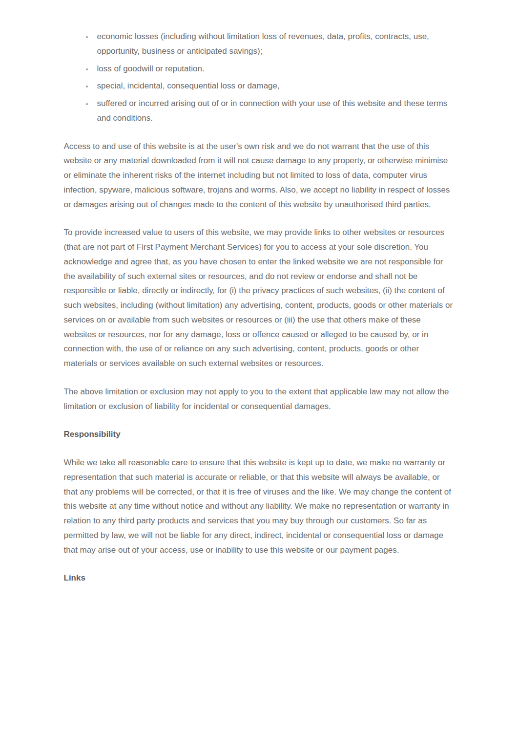economic losses (including without limitation loss of revenues, data, profits, contracts, use, opportunity, business or anticipated savings);
loss of goodwill or reputation.
special, incidental, consequential loss or damage,
suffered or incurred arising out of or in connection with your use of this website and these terms and conditions.
Access to and use of this website is at the user's own risk and we do not warrant that the use of this website or any material downloaded from it will not cause damage to any property, or otherwise minimise or eliminate the inherent risks of the internet including but not limited to loss of data, computer virus infection, spyware, malicious software, trojans and worms. Also, we accept no liability in respect of losses or damages arising out of changes made to the content of this website by unauthorised third parties.
To provide increased value to users of this website, we may provide links to other websites or resources (that are not part of First Payment Merchant Services) for you to access at your sole discretion. You acknowledge and agree that, as you have chosen to enter the linked website we are not responsible for the availability of such external sites or resources, and do not review or endorse and shall not be responsible or liable, directly or indirectly, for (i) the privacy practices of such websites, (ii) the content of such websites, including (without limitation) any advertising, content, products, goods or other materials or services on or available from such websites or resources or (iii) the use that others make of these websites or resources, nor for any damage, loss or offence caused or alleged to be caused by, or in connection with, the use of or reliance on any such advertising, content, products, goods or other materials or services available on such external websites or resources.
The above limitation or exclusion may not apply to you to the extent that applicable law may not allow the limitation or exclusion of liability for incidental or consequential damages.
Responsibility
While we take all reasonable care to ensure that this website is kept up to date, we make no warranty or representation that such material is accurate or reliable, or that this website will always be available, or that any problems will be corrected, or that it is free of viruses and the like. We may change the content of this website at any time without notice and without any liability. We make no representation or warranty in relation to any third party products and services that you may buy through our customers. So far as permitted by law, we will not be liable for any direct, indirect, incidental or consequential loss or damage that may arise out of your access, use or inability to use this website or our payment pages.
Links